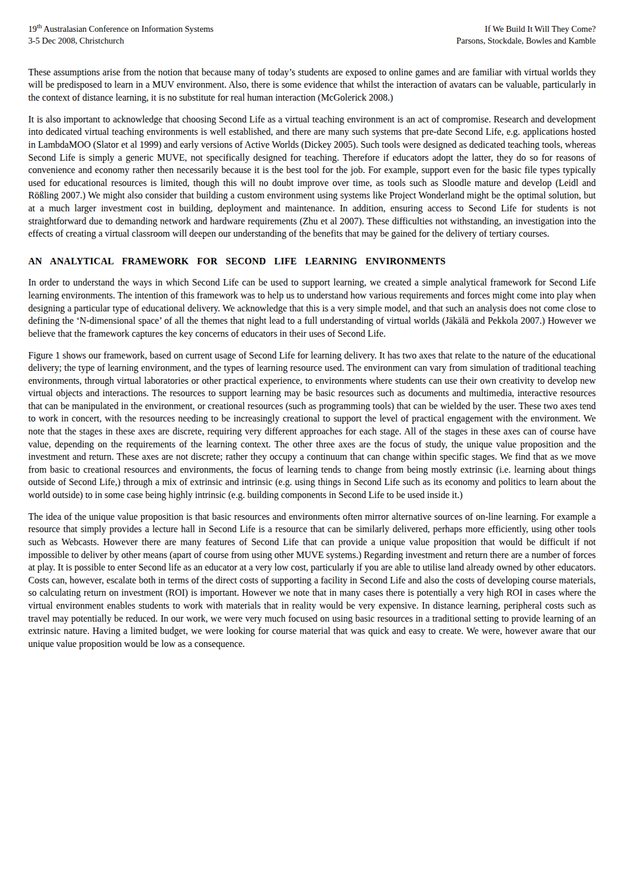19th Australasian Conference on Information Systems If We Build It Will They Come?
3-5 Dec 2008, Christchurch Parsons, Stockdale, Bowles and Kamble
These assumptions arise from the notion that because many of today’s students are exposed to online games and are familiar with virtual worlds they will be predisposed to learn in a MUV environment. Also, there is some evidence that whilst the interaction of avatars can be valuable, particularly in the context of distance learning, it is no substitute for real human interaction (McGolerick 2008.)
It is also important to acknowledge that choosing Second Life as a virtual teaching environment is an act of compromise. Research and development into dedicated virtual teaching environments is well established, and there are many such systems that pre-date Second Life, e.g. applications hosted in LambdaMOO (Slator et al 1999) and early versions of Active Worlds (Dickey 2005). Such tools were designed as dedicated teaching tools, whereas Second Life is simply a generic MUVE, not specifically designed for teaching. Therefore if educators adopt the latter, they do so for reasons of convenience and economy rather then necessarily because it is the best tool for the job. For example, support even for the basic file types typically used for educational resources is limited, though this will no doubt improve over time, as tools such as Sloodle mature and develop (Leidl and Rößling 2007.) We might also consider that building a custom environment using systems like Project Wonderland might be the optimal solution, but at a much larger investment cost in building, deployment and maintenance. In addition, ensuring access to Second Life for students is not straightforward due to demanding network and hardware requirements (Zhu et al 2007). These difficulties not withstanding, an investigation into the effects of creating a virtual classroom will deepen our understanding of the benefits that may be gained for the delivery of tertiary courses.
An Analytical Framework for Second Life Learning Environments
In order to understand the ways in which Second Life can be used to support learning, we created a simple analytical framework for Second Life learning environments. The intention of this framework was to help us to understand how various requirements and forces might come into play when designing a particular type of educational delivery. We acknowledge that this is a very simple model, and that such an analysis does not come close to defining the ‘N-dimensional space’ of all the themes that night lead to a full understanding of virtual worlds (Jäkälä and Pekkola 2007.) However we believe that the framework captures the key concerns of educators in their uses of Second Life.
Figure 1 shows our framework, based on current usage of Second Life for learning delivery. It has two axes that relate to the nature of the educational delivery; the type of learning environment, and the types of learning resource used. The environment can vary from simulation of traditional teaching environments, through virtual laboratories or other practical experience, to environments where students can use their own creativity to develop new virtual objects and interactions. The resources to support learning may be basic resources such as documents and multimedia, interactive resources that can be manipulated in the environment, or creational resources (such as programming tools) that can be wielded by the user. These two axes tend to work in concert, with the resources needing to be increasingly creational to support the level of practical engagement with the environment. We note that the stages in these axes are discrete, requiring very different approaches for each stage. All of the stages in these axes can of course have value, depending on the requirements of the learning context. The other three axes are the focus of study, the unique value proposition and the investment and return. These axes are not discrete; rather they occupy a continuum that can change within specific stages. We find that as we move from basic to creational resources and environments, the focus of learning tends to change from being mostly extrinsic (i.e. learning about things outside of Second Life,) through a mix of extrinsic and intrinsic (e.g. using things in Second Life such as its economy and politics to learn about the world outside) to in some case being highly intrinsic (e.g. building components in Second Life to be used inside it.)
The idea of the unique value proposition is that basic resources and environments often mirror alternative sources of on-line learning. For example a resource that simply provides a lecture hall in Second Life is a resource that can be similarly delivered, perhaps more efficiently, using other tools such as Webcasts. However there are many features of Second Life that can provide a unique value proposition that would be difficult if not impossible to deliver by other means (apart of course from using other MUVE systems.) Regarding investment and return there are a number of forces at play. It is possible to enter Second life as an educator at a very low cost, particularly if you are able to utilise land already owned by other educators. Costs can, however, escalate both in terms of the direct costs of supporting a facility in Second Life and also the costs of developing course materials, so calculating return on investment (ROI) is important. However we note that in many cases there is potentially a very high ROI in cases where the virtual environment enables students to work with materials that in reality would be very expensive. In distance learning, peripheral costs such as travel may potentially be reduced. In our work, we were very much focused on using basic resources in a traditional setting to provide learning of an extrinsic nature. Having a limited budget, we were looking for course material that was quick and easy to create. We were, however aware that our unique value proposition would be low as a consequence.